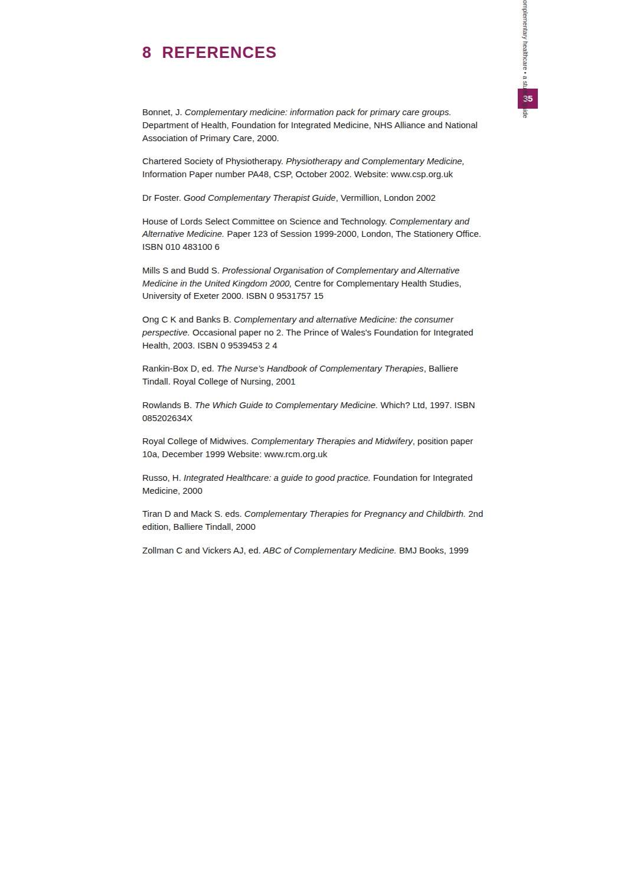35
Choosing a course in complementary healthcare • a student guide
8 REFERENCES
Bonnet, J. Complementary medicine: information pack for primary care groups. Department of Health, Foundation for Integrated Medicine, NHS Alliance and National Association of Primary Care, 2000.
Chartered Society of Physiotherapy. Physiotherapy and Complementary Medicine, Information Paper number PA48, CSP, October 2002. Website: www.csp.org.uk
Dr Foster. Good Complementary Therapist Guide, Vermillion, London 2002
House of Lords Select Committee on Science and Technology. Complementary and Alternative Medicine. Paper 123 of Session 1999-2000, London, The Stationery Office. ISBN 010 483100 6
Mills S and Budd S. Professional Organisation of Complementary and Alternative Medicine in the United Kingdom 2000, Centre for Complementary Health Studies, University of Exeter 2000. ISBN 0 9531757 15
Ong C K and Banks B. Complementary and alternative Medicine: the consumer perspective. Occasional paper no 2. The Prince of Wales's Foundation for Integrated Health, 2003. ISBN 0 9539453 2 4
Rankin-Box D, ed. The Nurse’s Handbook of Complementary Therapies, Balliere Tindall. Royal College of Nursing, 2001
Rowlands B. The Which Guide to Complementary Medicine. Which? Ltd, 1997. ISBN 085202634X
Royal College of Midwives. Complementary Therapies and Midwifery, position paper 10a, December 1999 Website: www.rcm.org.uk
Russo, H. Integrated Healthcare: a guide to good practice. Foundation for Integrated Medicine, 2000
Tiran D and Mack S. eds. Complementary Therapies for Pregnancy and Childbirth. 2nd edition, Balliere Tindall, 2000
Zollman C and Vickers AJ, ed. ABC of Complementary Medicine. BMJ Books, 1999